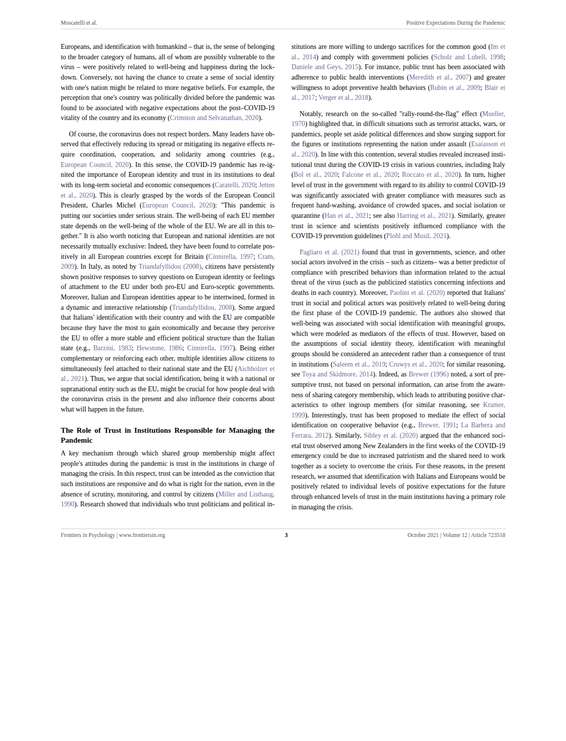Moscatelli et al. Positive Expectations During the Pandemic
Europeans, and identification with humankind – that is, the sense of belonging to the broader category of humans, all of whom are possibly vulnerable to the virus – were positively related to well-being and happiness during the lockdown. Conversely, not having the chance to create a sense of social identity with one's nation might be related to more negative beliefs. For example, the perception that one's country was politically divided before the pandemic was found to be associated with negative expectations about the post–COVID-19 vitality of the country and its economy (Crimston and Selvanathan, 2020).
Of course, the coronavirus does not respect borders. Many leaders have observed that effectively reducing its spread or mitigating its negative effects require coordination, cooperation, and solidarity among countries (e.g., European Council, 2020). In this sense, the COVID-19 pandemic has re-ignited the importance of European identity and trust in its institutions to deal with its long-term societal and economic consequences (Caratelli, 2020; Jetten et al., 2020). This is clearly grasped by the words of the European Council President, Charles Michel (European Council, 2020): "This pandemic is putting our societies under serious strain. The well-being of each EU member state depends on the well-being of the whole of the EU. We are all in this together." It is also worth noticing that European and national identities are not necessarily mutually exclusive: Indeed, they have been found to correlate positively in all European countries except for Britain (Cinnirella, 1997; Cram, 2009). In Italy, as noted by Triandafyllidou (2008), citizens have persistently shown positive responses to survey questions on European identity or feelings of attachment to the EU under both pro-EU and Euro-sceptic governments. Moreover, Italian and European identities appear to be intertwined, formed in a dynamic and interactive relationship (Triandafyllidou, 2008). Some argued that Italians' identification with their country and with the EU are compatible because they have the most to gain economically and because they perceive the EU to offer a more stable and efficient political structure than the Italian state (e.g., Barzini, 1983; Hewstone, 1986; Cinnirella, 1997). Being either complementary or reinforcing each other, multiple identities allow citizens to simultaneously feel attached to their national state and the EU (Aichholzer et al., 2021). Thus, we argue that social identification, being it with a national or supranational entity such as the EU, might be crucial for how people deal with the coronavirus crisis in the present and also influence their concerns about what will happen in the future.
The Role of Trust in Institutions Responsible for Managing the Pandemic
A key mechanism through which shared group membership might affect people's attitudes during the pandemic is trust in the institutions in charge of managing the crisis. In this respect, trust can be intended as the conviction that such institutions are responsive and do what is right for the nation, even in the absence of scrutiny, monitoring, and control by citizens (Miller and Listhaug, 1990). Research showed that individuals who trust politicians and political institutions are more willing to undergo sacrifices for the common good (Im et al., 2014) and comply with government policies (Scholz and Lubell, 1998; Daniele and Geys, 2015). For instance, public trust has been associated with adherence to public health interventions (Meredith et al., 2007) and greater willingness to adopt preventive health behaviors (Rubin et al., 2009; Blair et al., 2017; Verger et al., 2018).
Notably, research on the so-called "rally-round-the-flag" effect (Mueller, 1970) highlighted that, in difficult situations such as terrorist attacks, wars, or pandemics, people set aside political differences and show surging support for the figures or institutions representing the nation under assault (Esaiasson et al., 2020). In line with this contention, several studies revealed increased institutional trust during the COVID-19 crisis in various countries, including Italy (Bol et al., 2020; Falcone et al., 2020; Roccato et al., 2020). In turn, higher level of trust in the government with regard to its ability to control COVID-19 was significantly associated with greater compliance with measures such as frequent hand-washing, avoidance of crowded spaces, and social isolation or quarantine (Han et al., 2021; see also Harring et al., 2021). Similarly, greater trust in science and scientists positively influenced compliance with the COVID-19 prevention guidelines (Plohl and Musil, 2021).
Pagliaro et al. (2021) found that trust in governments, science, and other social actors involved in the crisis – such as citizens– was a better predictor of compliance with prescribed behaviors than information related to the actual threat of the virus (such as the publicized statistics concerning infections and deaths in each country). Moreover, Paolini et al. (2020) reported that Italians' trust in social and political actors was positively related to well-being during the first phase of the COVID-19 pandemic. The authors also showed that well-being was associated with social identification with meaningful groups, which were modeled as mediators of the effects of trust. However, based on the assumptions of social identity theory, identification with meaningful groups should be considered an antecedent rather than a consequence of trust in institutions (Saleem et al., 2019; Cruwys et al., 2020; for similar reasoning, see Toya and Skidmore, 2014). Indeed, as Brewer (1996) noted, a sort of presumptive trust, not based on personal information, can arise from the awareness of sharing category membership, which leads to attributing positive characteristics to other ingroup members (for similar reasoning, see Kramer, 1999). Interestingly, trust has been proposed to mediate the effect of social identification on cooperative behavior (e.g., Brewer, 1991; La Barbera and Ferrara, 2012). Similarly, Sibley et al. (2020) argued that the enhanced societal trust observed among New Zealanders in the first weeks of the COVID-19 emergency could be due to increased patriotism and the shared need to work together as a society to overcome the crisis. For these reasons, in the present research, we assumed that identification with Italians and Europeans would be positively related to individual levels of positive expectations for the future through enhanced levels of trust in the main institutions having a primary role in managing the crisis.
Frontiers in Psychology | www.frontiersin.org 3 October 2021 | Volume 12 | Article 723518